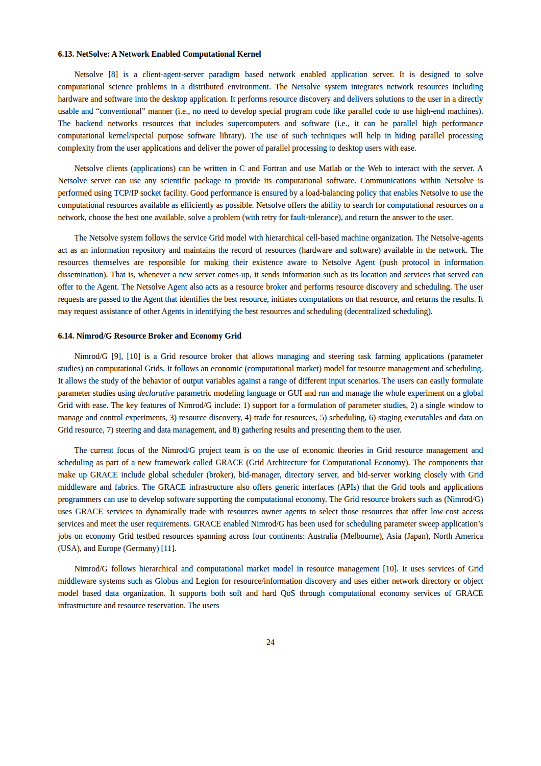6.13. NetSolve: A Network Enabled Computational Kernel
Netsolve [8] is a client-agent-server paradigm based network enabled application server. It is designed to solve computational science problems in a distributed environment. The Netsolve system integrates network resources including hardware and software into the desktop application. It performs resource discovery and delivers solutions to the user in a directly usable and “conventional” manner (i.e., no need to develop special program code like parallel code to use high-end machines). The backend networks resources that includes supercomputers and software (i.e., it can be parallel high performance computational kernel/special purpose software library). The use of such techniques will help in hiding parallel processing complexity from the user applications and deliver the power of parallel processing to desktop users with ease.
Netsolve clients (applications) can be written in C and Fortran and use Matlab or the Web to interact with the server. A Netsolve server can use any scientific package to provide its computational software. Communications within Netsolve is performed using TCP/IP socket facility. Good performance is ensured by a load-balancing policy that enables Netsolve to use the computational resources available as efficiently as possible. Netsolve offers the ability to search for computational resources on a network, choose the best one available, solve a problem (with retry for fault-tolerance), and return the answer to the user.
The Netsolve system follows the service Grid model with hierarchical cell-based machine organization. The Netsolve-agents act as an information repository and maintains the record of resources (hardware and software) available in the network. The resources themselves are responsible for making their existence aware to Netsolve Agent (push protocol in information dissemination). That is, whenever a new server comes-up, it sends information such as its location and services that served can offer to the Agent. The Netsolve Agent also acts as a resource broker and performs resource discovery and scheduling. The user requests are passed to the Agent that identifies the best resource, initiates computations on that resource, and returns the results. It may request assistance of other Agents in identifying the best resources and scheduling (decentralized scheduling).
6.14. Nimrod/G Resource Broker and Economy Grid
Nimrod/G [9], [10] is a Grid resource broker that allows managing and steering task farming applications (parameter studies) on computational Grids. It follows an economic (computational market) model for resource management and scheduling. It allows the study of the behavior of output variables against a range of different input scenarios. The users can easily formulate parameter studies using declarative parametric modeling language or GUI and run and manage the whole experiment on a global Grid with ease. The key features of Nimrod/G include: 1) support for a formulation of parameter studies, 2) a single window to manage and control experiments, 3) resource discovery, 4) trade for resources, 5) scheduling, 6) staging executables and data on Grid resource, 7) steering and data management, and 8) gathering results and presenting them to the user.
The current focus of the Nimrod/G project team is on the use of economic theories in Grid resource management and scheduling as part of a new framework called GRACE (Grid Architecture for Computational Economy). The components that make up GRACE include global scheduler (broker), bid-manager, directory server, and bid-server working closely with Grid middleware and fabrics. The GRACE infrastructure also offers generic interfaces (APIs) that the Grid tools and applications programmers can use to develop software supporting the computational economy. The Grid resource brokers such as (Nimrod/G) uses GRACE services to dynamically trade with resources owner agents to select those resources that offer low-cost access services and meet the user requirements. GRACE enabled Nimrod/G has been used for scheduling parameter sweep application’s jobs on economy Grid testbed resources spanning across four continents: Australia (Melbourne), Asia (Japan), North America (USA), and Europe (Germany) [11].
Nimrod/G follows hierarchical and computational market model in resource management [10]. It uses services of Grid middleware systems such as Globus and Legion for resource/information discovery and uses either network directory or object model based data organization. It supports both soft and hard QoS through computational economy services of GRACE infrastructure and resource reservation. The users
24